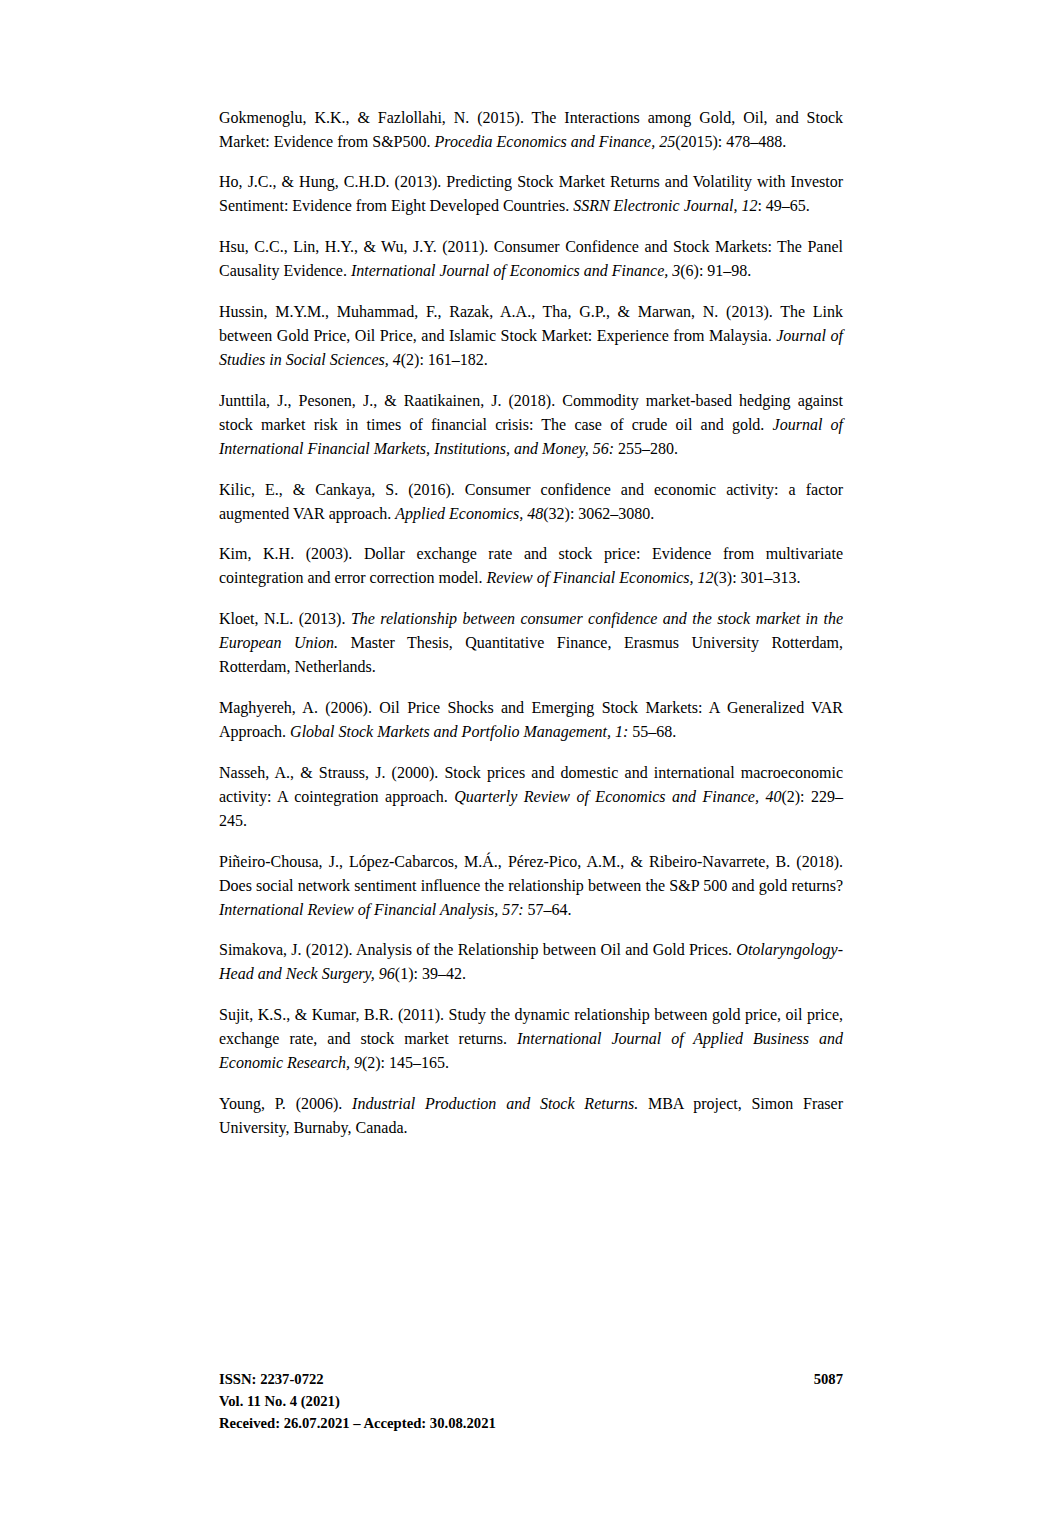Gokmenoglu, K.K., & Fazlollahi, N. (2015). The Interactions among Gold, Oil, and Stock Market: Evidence from S&P500. Procedia Economics and Finance, 25(2015): 478–488.
Ho, J.C., & Hung, C.H.D. (2013). Predicting Stock Market Returns and Volatility with Investor Sentiment: Evidence from Eight Developed Countries. SSRN Electronic Journal, 12: 49–65.
Hsu, C.C., Lin, H.Y., & Wu, J.Y. (2011). Consumer Confidence and Stock Markets: The Panel Causality Evidence. International Journal of Economics and Finance, 3(6): 91–98.
Hussin, M.Y.M., Muhammad, F., Razak, A.A., Tha, G.P., & Marwan, N. (2013). The Link between Gold Price, Oil Price, and Islamic Stock Market: Experience from Malaysia. Journal of Studies in Social Sciences, 4(2): 161–182.
Junttila, J., Pesonen, J., & Raatikainen, J. (2018). Commodity market-based hedging against stock market risk in times of financial crisis: The case of crude oil and gold. Journal of International Financial Markets, Institutions, and Money, 56: 255–280.
Kilic, E., & Cankaya, S. (2016). Consumer confidence and economic activity: a factor augmented VAR approach. Applied Economics, 48(32): 3062–3080.
Kim, K.H. (2003). Dollar exchange rate and stock price: Evidence from multivariate cointegration and error correction model. Review of Financial Economics, 12(3): 301–313.
Kloet, N.L. (2013). The relationship between consumer confidence and the stock market in the European Union. Master Thesis, Quantitative Finance, Erasmus University Rotterdam, Rotterdam, Netherlands.
Maghyereh, A. (2006). Oil Price Shocks and Emerging Stock Markets: A Generalized VAR Approach. Global Stock Markets and Portfolio Management, 1: 55–68.
Nasseh, A., & Strauss, J. (2000). Stock prices and domestic and international macroeconomic activity: A cointegration approach. Quarterly Review of Economics and Finance, 40(2): 229–245.
Piñeiro-Chousa, J., López-Cabarcos, M.Á., Pérez-Pico, A.M., & Ribeiro-Navarrete, B. (2018). Does social network sentiment influence the relationship between the S&P 500 and gold returns? International Review of Financial Analysis, 57: 57–64.
Simakova, J. (2012). Analysis of the Relationship between Oil and Gold Prices. Otolaryngology-Head and Neck Surgery, 96(1): 39–42.
Sujit, K.S., & Kumar, B.R. (2011). Study the dynamic relationship between gold price, oil price, exchange rate, and stock market returns. International Journal of Applied Business and Economic Research, 9(2): 145–165.
Young, P. (2006). Industrial Production and Stock Returns. MBA project, Simon Fraser University, Burnaby, Canada.
ISSN: 2237-0722
Vol. 11 No. 4 (2021)
Received: 26.07.2021 – Accepted: 30.08.2021
5087